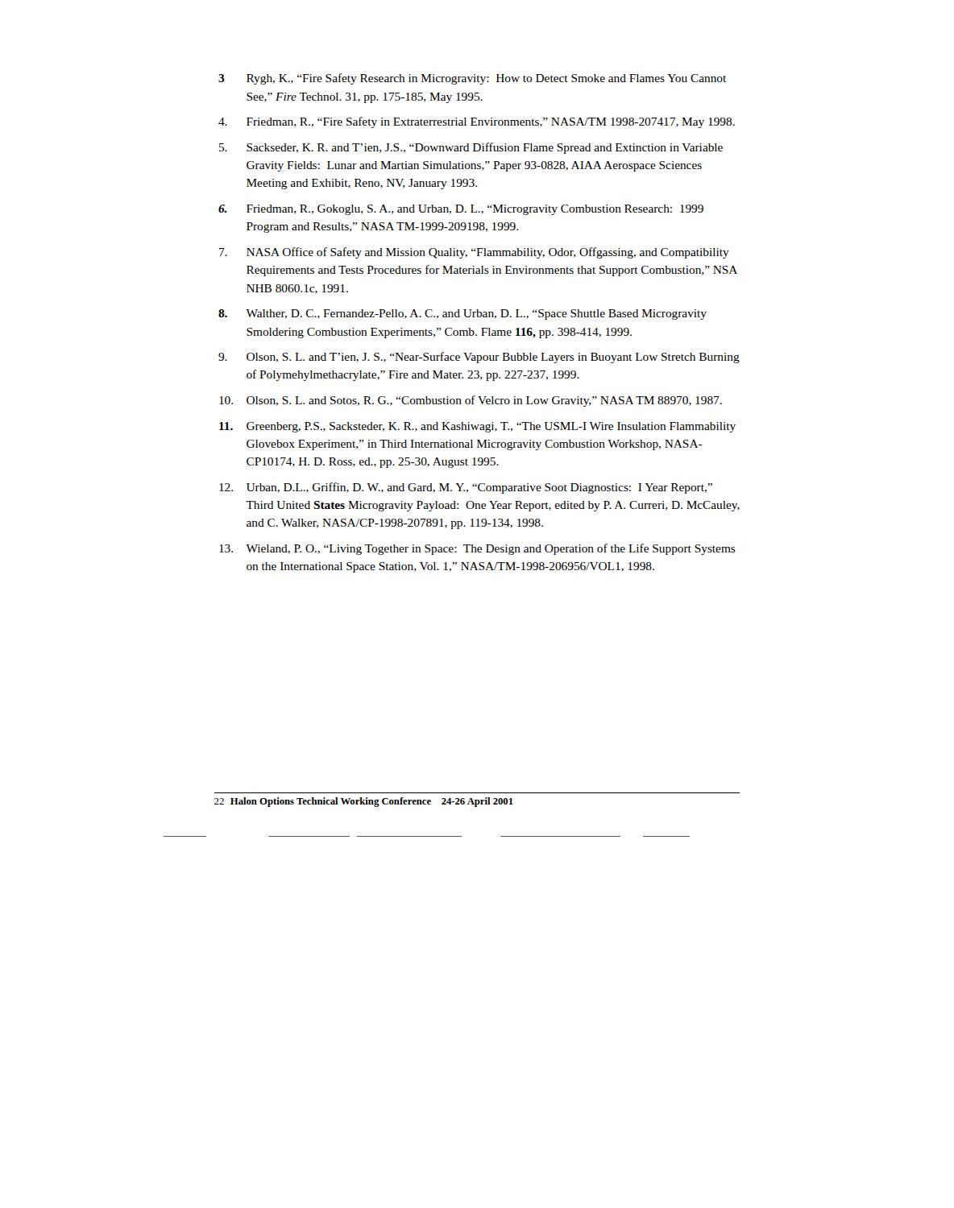3 Rygh, K., “Fire Safety Research in Microgravity: How to Detect Smoke and Flames You Cannot See,” Fire Technol. 31, pp. 175-185, May 1995.
4. Friedman, R., “Fire Safety in Extraterrestrial Environments,” NASA/TM 1998-207417, May 1998.
5. Sackseder, K. R. and T’ien, J.S., “Downward Diffusion Flame Spread and Extinction in Variable Gravity Fields: Lunar and Martian Simulations,” Paper 93-0828, AIAA Aerospace Sciences Meeting and Exhibit, Reno, NV, January 1993.
6. Friedman, R., Gokoglu, S. A., and Urban, D. L., “Microgravity Combustion Research: 1999 Program and Results,” NASA TM-1999-209198, 1999.
7. NASA Office of Safety and Mission Quality, “Flammability, Odor, Offgassing, and Compatibility Requirements and Tests Procedures for Materials in Environments that Support Combustion,” NSA NHB 8060.1c, 1991.
8. Walther, D. C., Fernandez-Pello, A. C., and Urban, D. L., “Space Shuttle Based Microgravity Smoldering Combustion Experiments,” Comb. Flame 116, pp. 398-414, 1999.
9. Olson, S. L. and T’ien, J. S., “Near-Surface Vapour Bubble Layers in Buoyant Low Stretch Burning of Polymehylmethacrylate,” Fire and Mater. 23, pp. 227-237, 1999.
10. Olson, S. L. and Sotos, R. G., “Combustion of Velcro in Low Gravity,” NASA TM 88970, 1987.
11. Greenberg, P.S., Sacksteder, K. R., and Kashiwagi, T., “The USML-I Wire Insulation Flammability Glovebox Experiment,” in Third International Microgravity Combustion Workshop, NASA-CP10174, H. D. Ross, ed., pp. 25-30, August 1995.
12. Urban, D.L., Griffin, D. W., and Gard, M. Y., “Comparative Soot Diagnostics: I Year Report,” Third United States Microgravity Payload: One Year Report, edited by P. A. Curreri, D. McCauley, and C. Walker, NASA/CP-1998-207891, pp. 119-134, 1998.
13. Wieland, P. O., “Living Together in Space: The Design and Operation of the Life Support Systems on the International Space Station, Vol. 1,” NASA/TM-1998-206956/VOL1, 1998.
22 Halon Options Technical Working Conference 24-26 April 2001